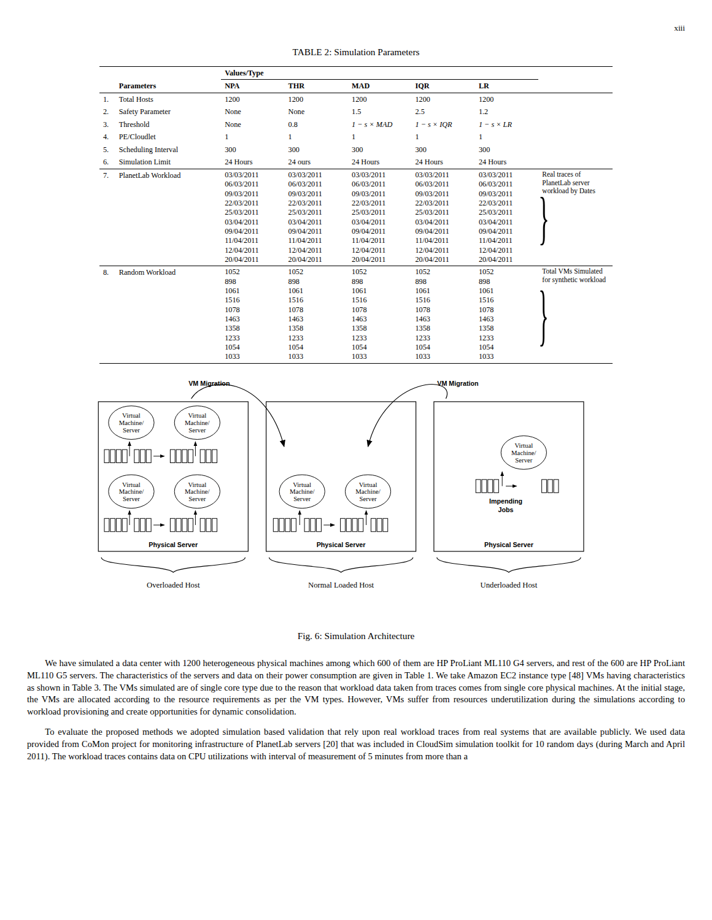xiii
TABLE 2: Simulation Parameters
| | Values/Type | |
| | Parameters | NPA | THR | MAD | IQR | LR | |
| 1. | Total Hosts | 1200 | 1200 | 1200 | 1200 | 1200 | |
| 2. | Safety Parameter | None | None | 1.5 | 2.5 | 1.2 | |
| 3. | Threshold | None | 0.8 | 1 − s × MAD | 1 − s × IQR | 1 − s × LR | |
| 4. | PE/Cloudlet | 1 | 1 | 1 | 1 | 1 | |
| 5. | Scheduling Interval | 300 | 300 | 300 | 300 | 300 | |
| 6. | Simulation Limit | 24 Hours | 24 ours | 24 Hours | 24 Hours | 24 Hours | |
| 7. | PlanetLab Workload | 03/03/2011 06/03/2011 09/03/2011 22/03/2011 25/03/2011 03/04/2011 09/04/2011 11/04/2011 12/04/2011 20/04/2011 | 03/03/2011 06/03/2011 09/03/2011 22/03/2011 25/03/2011 03/04/2011 09/04/2011 11/04/2011 12/04/2011 20/04/2011 | 03/03/2011 06/03/2011 09/03/2011 22/03/2011 25/03/2011 03/04/2011 09/04/2011 11/04/2011 12/04/2011 20/04/2011 | 03/03/2011 06/03/2011 09/03/2011 22/03/2011 25/03/2011 03/04/2011 09/04/2011 11/04/2011 12/04/2011 20/04/2011 | 03/03/2011 06/03/2011 09/03/2011 22/03/2011 25/03/2011 03/04/2011 09/04/2011 11/04/2011 12/04/2011 20/04/2011 | } Real traces of PlanetLab server workload by Dates |
| 8. | Random Workload | 1052 898 1061 1516 1078 1463 1358 1233 1054 1033 | 1052 898 1061 1516 1078 1463 1358 1233 1054 1033 | 1052 898 1061 1516 1078 1463 1358 1233 1054 1033 | 1052 898 1061 1516 1078 1463 1358 1233 1054 1033 | 1052 898 1061 1516 1078 1463 1358 1233 1054 1033 | } Total VMs Simulated for synthetic workload |
VM Migration VM Migration Virtual Machine/ Server Virtual Machine/ Server Virtual Machine/ Server Virtual Machine/ Server Physical Server Virtual Machine/ Server Virtual Machine/ Server Physical Server Virtual Machine/ Server Impending Jobs Physical Server Overloaded Host Normal Loaded Host Underloaded Host
Fig. 6: Simulation Architecture
We have simulated a data center with 1200 heterogeneous physical machines among which 600 of them are HP ProLiant ML110 G4 servers, and rest of the 600 are HP ProLiant ML110 G5 servers. The characteristics of the servers and data on their power consumption are given in Table 1. We take Amazon EC2 instance type [48] VMs having characteristics as shown in Table 3. The VMs simulated are of single core type due to the reason that workload data taken from traces comes from single core physical machines. At the initial stage, the VMs are allocated according to the resource requirements as per the VM types. However, VMs suffer from resources underutilization during the simulations according to workload provisioning and create opportunities for dynamic consolidation.
To evaluate the proposed methods we adopted simulation based validation that rely upon real workload traces from real systems that are available publicly. We used data provided from CoMon project for monitoring infrastructure of PlanetLab servers [20] that was included in CloudSim simulation toolkit for 10 random days (during March and April 2011). The workload traces contains data on CPU utilizations with interval of measurement of 5 minutes from more than a